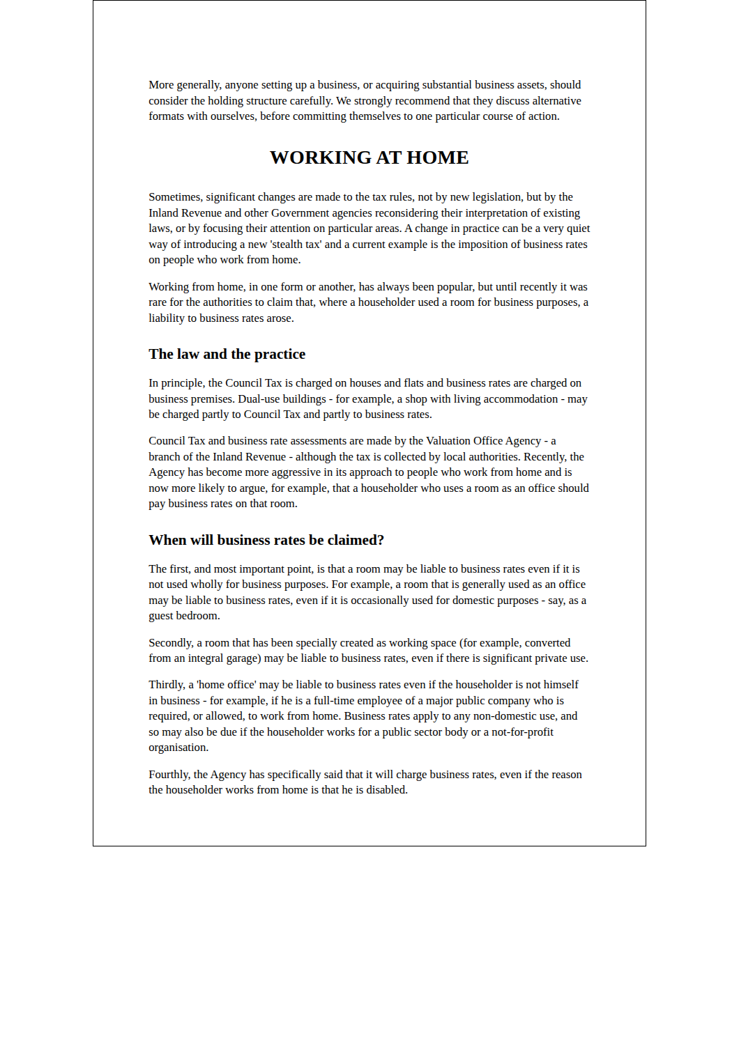More generally, anyone setting up a business, or acquiring substantial business assets, should consider the holding structure carefully. We strongly recommend that they discuss alternative formats with ourselves, before committing themselves to one particular course of action.
WORKING AT HOME
Sometimes, significant changes are made to the tax rules, not by new legislation, but by the Inland Revenue and other Government agencies reconsidering their interpretation of existing laws, or by focusing their attention on particular areas. A change in practice can be a very quiet way of introducing a new 'stealth tax' and a current example is the imposition of business rates on people who work from home.
Working from home, in one form or another, has always been popular, but until recently it was rare for the authorities to claim that, where a householder used a room for business purposes, a liability to business rates arose.
The law and the practice
In principle, the Council Tax is charged on houses and flats and business rates are charged on business premises. Dual-use buildings - for example, a shop with living accommodation - may be charged partly to Council Tax and partly to business rates.
Council Tax and business rate assessments are made by the Valuation Office Agency - a branch of the Inland Revenue - although the tax is collected by local authorities. Recently, the Agency has become more aggressive in its approach to people who work from home and is now more likely to argue, for example, that a householder who uses a room as an office should pay business rates on that room.
When will business rates be claimed?
The first, and most important point, is that a room may be liable to business rates even if it is not used wholly for business purposes. For example, a room that is generally used as an office may be liable to business rates, even if it is occasionally used for domestic purposes - say, as a guest bedroom.
Secondly, a room that has been specially created as working space (for example, converted from an integral garage) may be liable to business rates, even if there is significant private use.
Thirdly, a 'home office' may be liable to business rates even if the householder is not himself in business - for example, if he is a full-time employee of a major public company who is required, or allowed, to work from home. Business rates apply to any non-domestic use, and so may also be due if the householder works for a public sector body or a not-for-profit organisation.
Fourthly, the Agency has specifically said that it will charge business rates, even if the reason the householder works from home is that he is disabled.